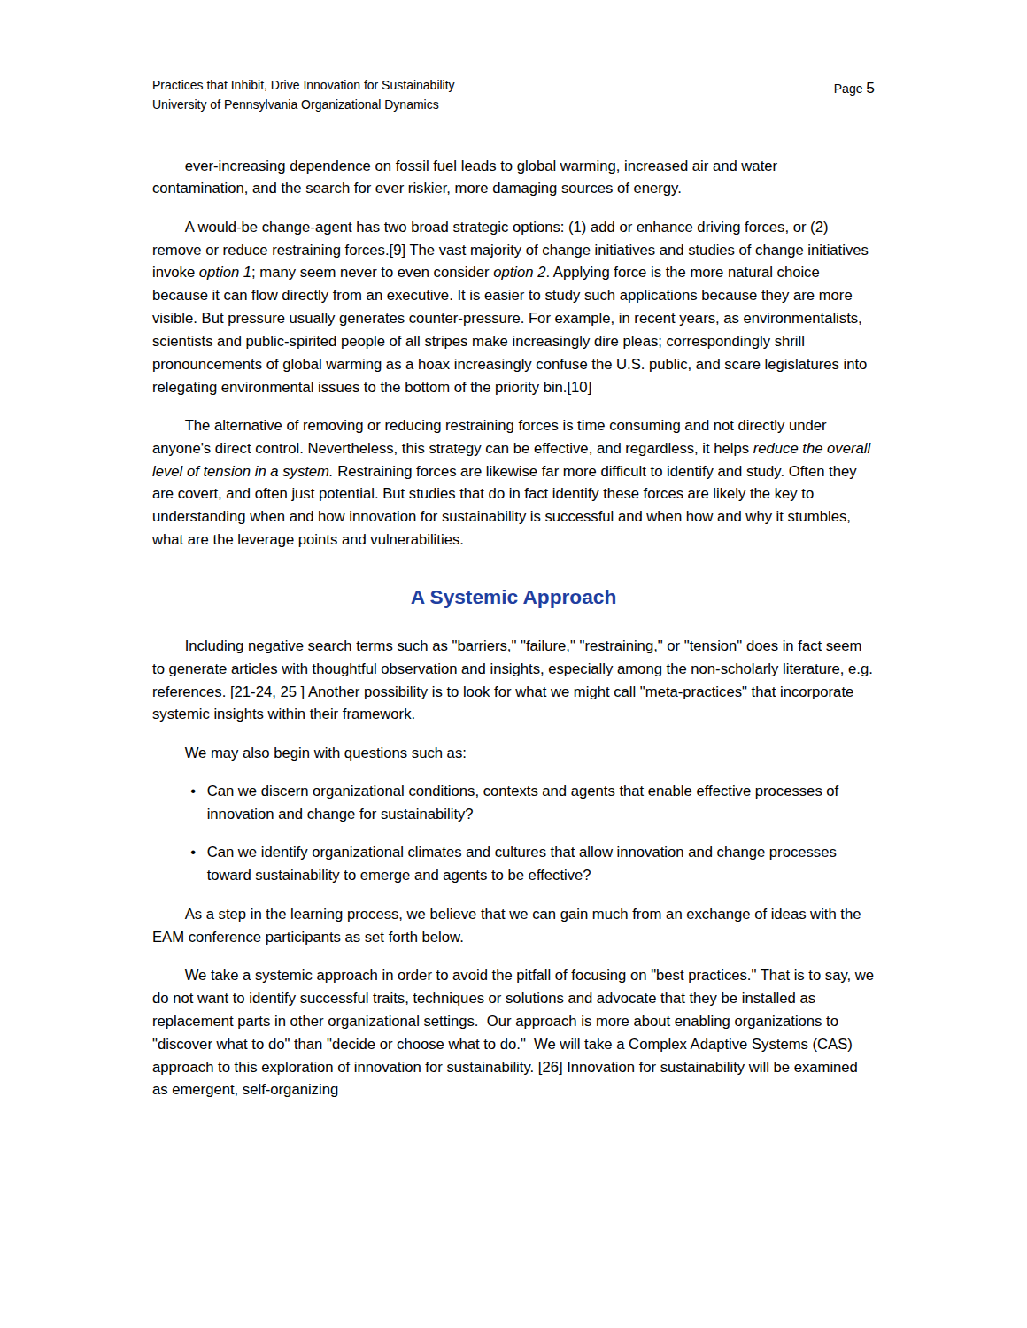Practices that Inhibit, Drive Innovation for Sustainability
University of Pennsylvania Organizational Dynamics
Page 5
ever-increasing dependence on fossil fuel leads to global warming, increased air and water contamination, and the search for ever riskier, more damaging sources of energy.
A would-be change-agent has two broad strategic options: (1) add or enhance driving forces, or (2) remove or reduce restraining forces.[9] The vast majority of change initiatives and studies of change initiatives invoke option 1; many seem never to even consider option 2. Applying force is the more natural choice because it can flow directly from an executive. It is easier to study such applications because they are more visible. But pressure usually generates counter-pressure. For example, in recent years, as environmentalists, scientists and public-spirited people of all stripes make increasingly dire pleas; correspondingly shrill pronouncements of global warming as a hoax increasingly confuse the U.S. public, and scare legislatures into relegating environmental issues to the bottom of the priority bin.[10]
The alternative of removing or reducing restraining forces is time consuming and not directly under anyone's direct control. Nevertheless, this strategy can be effective, and regardless, it helps reduce the overall level of tension in a system. Restraining forces are likewise far more difficult to identify and study. Often they are covert, and often just potential. But studies that do in fact identify these forces are likely the key to understanding when and how innovation for sustainability is successful and when how and why it stumbles, what are the leverage points and vulnerabilities.
A Systemic Approach
Including negative search terms such as "barriers," "failure," "restraining," or "tension" does in fact seem to generate articles with thoughtful observation and insights, especially among the non-scholarly literature, e.g. references. [21-24, 25 ] Another possibility is to look for what we might call "meta-practices" that incorporate systemic insights within their framework.
We may also begin with questions such as:
Can we discern organizational conditions, contexts and agents that enable effective processes of innovation and change for sustainability?
Can we identify organizational climates and cultures that allow innovation and change processes toward sustainability to emerge and agents to be effective?
As a step in the learning process, we believe that we can gain much from an exchange of ideas with the EAM conference participants as set forth below.
We take a systemic approach in order to avoid the pitfall of focusing on "best practices." That is to say, we do not want to identify successful traits, techniques or solutions and advocate that they be installed as replacement parts in other organizational settings. Our approach is more about enabling organizations to "discover what to do" than "decide or choose what to do." We will take a Complex Adaptive Systems (CAS) approach to this exploration of innovation for sustainability. [26] Innovation for sustainability will be examined as emergent, self-organizing